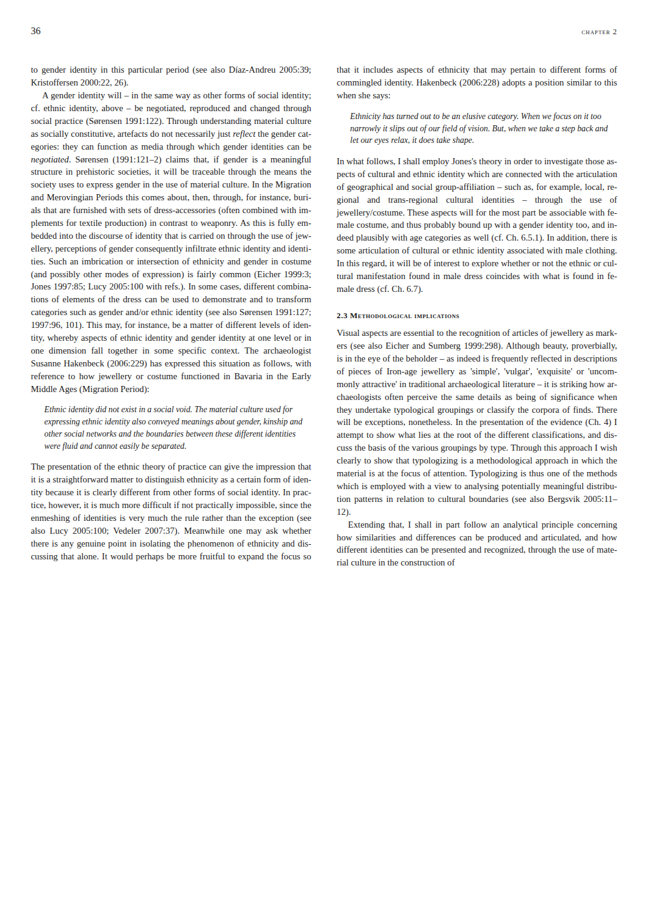36 chapter 2
to gender identity in this particular period (see also Díaz-Andreu 2005:39; Kristoffersen 2000:22, 26).
A gender identity will – in the same way as other forms of social identity; cf. ethnic identity, above – be negotiated, reproduced and changed through social practice (Sørensen 1991:122). Through understanding material culture as socially constitutive, artefacts do not necessarily just reflect the gender categories: they can function as media through which gender identities can be negotiated. Sørensen (1991:121–2) claims that, if gender is a meaningful structure in prehistoric societies, it will be traceable through the means the society uses to express gender in the use of material culture. In the Migration and Merovingian Periods this comes about, then, through, for instance, burials that are furnished with sets of dress-accessories (often combined with implements for textile production) in contrast to weaponry. As this is fully embedded into the discourse of identity that is carried on through the use of jewellery, perceptions of gender consequently infiltrate ethnic identity and identities. Such an imbrication or intersection of ethnicity and gender in costume (and possibly other modes of expression) is fairly common (Eicher 1999:3; Jones 1997:85; Lucy 2005:100 with refs.). In some cases, different combinations of elements of the dress can be used to demonstrate and to transform categories such as gender and/or ethnic identity (see also Sørensen 1991:127; 1997:96, 101). This may, for instance, be a matter of different levels of identity, whereby aspects of ethnic identity and gender identity at one level or in one dimension fall together in some specific context. The archaeologist Susanne Hakenbeck (2006:229) has expressed this situation as follows, with reference to how jewellery or costume functioned in Bavaria in the Early Middle Ages (Migration Period):
Ethnic identity did not exist in a social void. The material culture used for expressing ethnic identity also conveyed meanings about gender, kinship and other social networks and the boundaries between these different identities were fluid and cannot easily be separated.
The presentation of the ethnic theory of practice can give the impression that it is a straightforward matter to distinguish ethnicity as a certain form of identity because it is clearly different from other forms of social identity. In practice, however, it is much more difficult if not practically impossible, since the enmeshing of identities is very much the rule rather than the exception (see also Lucy 2005:100; Vedeler 2007:37). Meanwhile one may ask whether there is any genuine point in isolating the phenomenon of ethnicity and discussing that alone. It would perhaps be more fruitful to expand the focus so that it includes aspects of ethnicity that may pertain to different forms of commingled identity. Hakenbeck (2006:228) adopts a position similar to this when she says:
Ethnicity has turned out to be an elusive category. When we focus on it too narrowly it slips out of our field of vision. But, when we take a step back and let our eyes relax, it does take shape.
In what follows, I shall employ Jones's theory in order to investigate those aspects of cultural and ethnic identity which are connected with the articulation of geographical and social group-affiliation – such as, for example, local, regional and trans-regional cultural identities – through the use of jewellery/costume. These aspects will for the most part be associable with female costume, and thus probably bound up with a gender identity too, and indeed plausibly with age categories as well (cf. Ch. 6.5.1). In addition, there is some articulation of cultural or ethnic identity associated with male clothing. In this regard, it will be of interest to explore whether or not the ethnic or cultural manifestation found in male dress coincides with what is found in female dress (cf. Ch. 6.7).
2.3 Methodological implications
Visual aspects are essential to the recognition of articles of jewellery as markers (see also Eicher and Sumberg 1999:298). Although beauty, proverbially, is in the eye of the beholder – as indeed is frequently reflected in descriptions of pieces of Iron-age jewellery as 'simple', 'vulgar', 'exquisite' or 'uncommonly attractive' in traditional archaeological literature – it is striking how archaeologists often perceive the same details as being of significance when they undertake typological groupings or classify the corpora of finds. There will be exceptions, nonetheless. In the presentation of the evidence (Ch. 4) I attempt to show what lies at the root of the different classifications, and discuss the basis of the various groupings by type. Through this approach I wish clearly to show that typologizing is a methodological approach in which the material is at the focus of attention. Typologizing is thus one of the methods which is employed with a view to analysing potentially meaningful distribution patterns in relation to cultural boundaries (see also Bergsvik 2005:11–12).
Extending that, I shall in part follow an analytical principle concerning how similarities and differences can be produced and articulated, and how different identities can be presented and recognized, through the use of material culture in the construction of